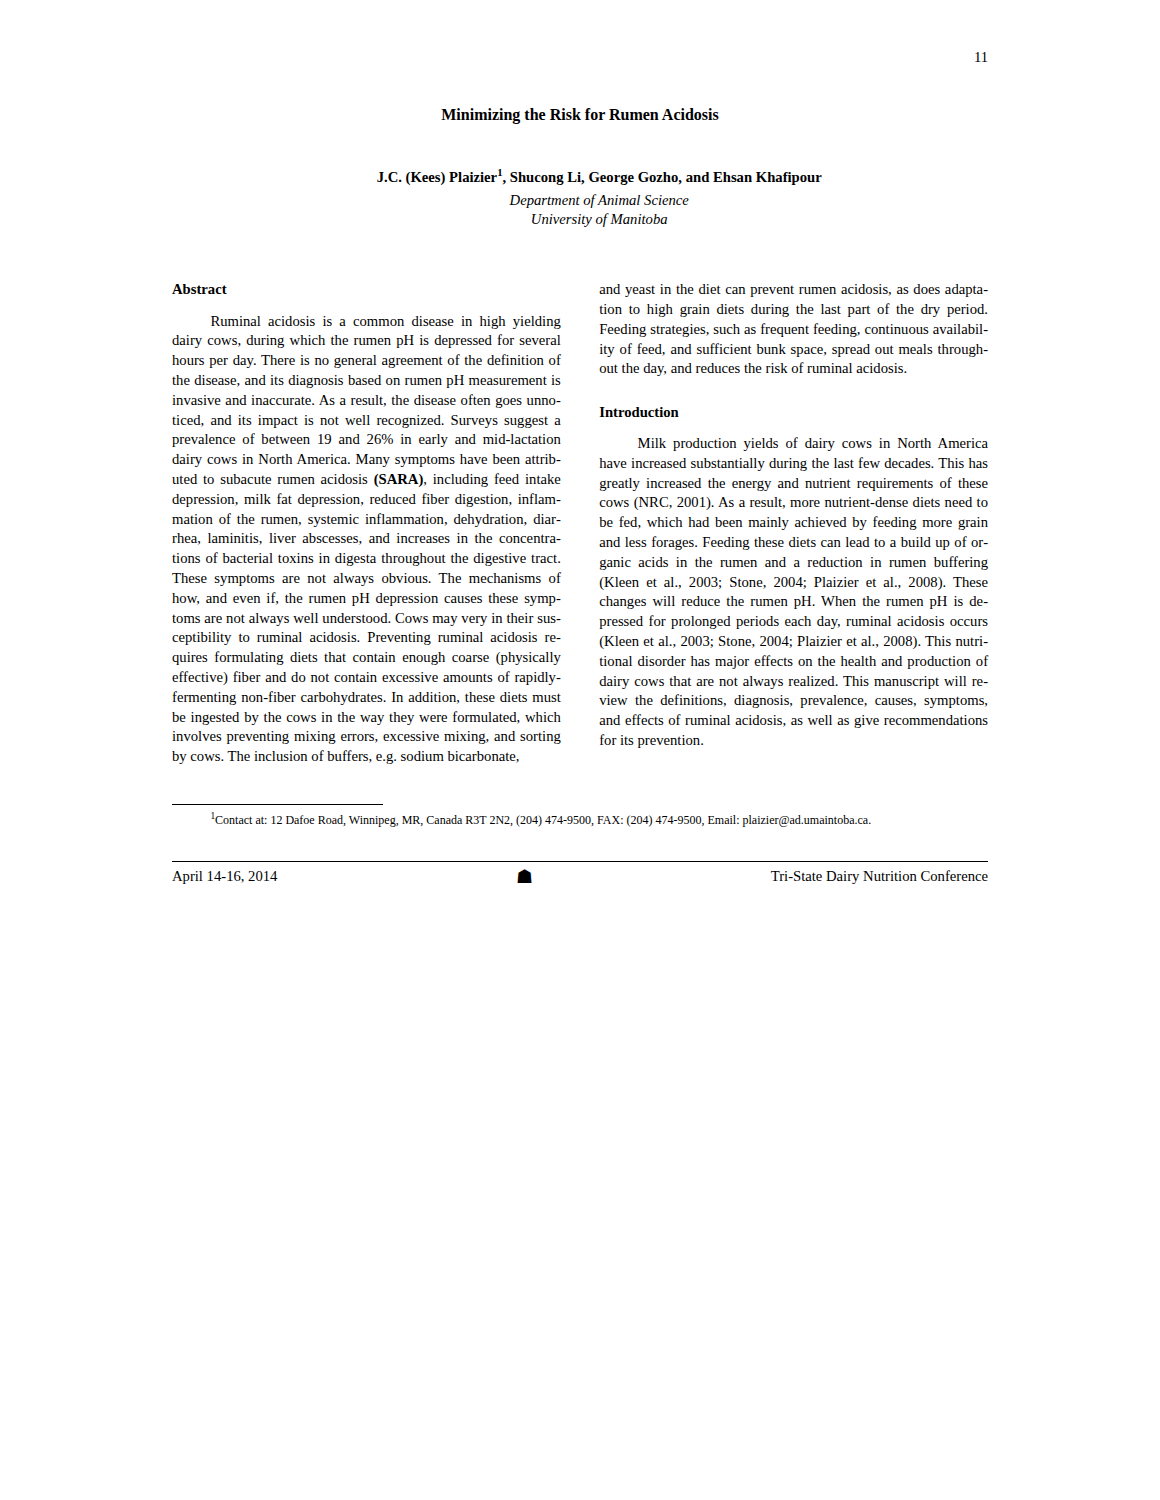11
Minimizing the Risk for Rumen Acidosis
J.C. (Kees) Plaizier1, Shucong Li, George Gozho, and Ehsan Khafipour
Department of Animal Science
University of Manitoba
Abstract
Ruminal acidosis is a common disease in high yielding dairy cows, during which the rumen pH is depressed for several hours per day. There is no general agreement of the definition of the disease, and its diagnosis based on rumen pH measurement is invasive and inaccurate. As a result, the disease often goes unnoticed, and its impact is not well recognized. Surveys suggest a prevalence of between 19 and 26% in early and mid-lactation dairy cows in North America. Many symptoms have been attributed to subacute rumen acidosis (SARA), including feed intake depression, milk fat depression, reduced fiber digestion, inflammation of the rumen, systemic inflammation, dehydration, diarrhea, laminitis, liver abscesses, and increases in the concentrations of bacterial toxins in digesta throughout the digestive tract. These symptoms are not always obvious. The mechanisms of how, and even if, the rumen pH depression causes these symptoms are not always well understood. Cows may very in their susceptibility to ruminal acidosis. Preventing ruminal acidosis requires formulating diets that contain enough coarse (physically effective) fiber and do not contain excessive amounts of rapidly-fermenting non-fiber carbohydrates. In addition, these diets must be ingested by the cows in the way they were formulated, which involves preventing mixing errors, excessive mixing, and sorting by cows. The inclusion of buffers, e.g. sodium bicarbonate,
and yeast in the diet can prevent rumen acidosis, as does adaptation to high grain diets during the last part of the dry period. Feeding strategies, such as frequent feeding, continuous availability of feed, and sufficient bunk space, spread out meals throughout the day, and reduces the risk of ruminal acidosis.
Introduction
Milk production yields of dairy cows in North America have increased substantially during the last few decades. This has greatly increased the energy and nutrient requirements of these cows (NRC, 2001). As a result, more nutrient-dense diets need to be fed, which had been mainly achieved by feeding more grain and less forages. Feeding these diets can lead to a build up of organic acids in the rumen and a reduction in rumen buffering (Kleen et al., 2003; Stone, 2004; Plaizier et al., 2008). These changes will reduce the rumen pH. When the rumen pH is depressed for prolonged periods each day, ruminal acidosis occurs (Kleen et al., 2003; Stone, 2004; Plaizier et al., 2008). This nutritional disorder has major effects on the health and production of dairy cows that are not always realized. This manuscript will review the definitions, diagnosis, prevalence, causes, symptoms, and effects of ruminal acidosis, as well as give recommendations for its prevention.
1Contact at: 12 Dafoe Road, Winnipeg, MR, Canada R3T 2N2, (204) 474-9500, FAX: (204) 474-9500, Email: plaizier@ad.umaintoba.ca.
April 14-16, 2014
☗
Tri-State Dairy Nutrition Conference